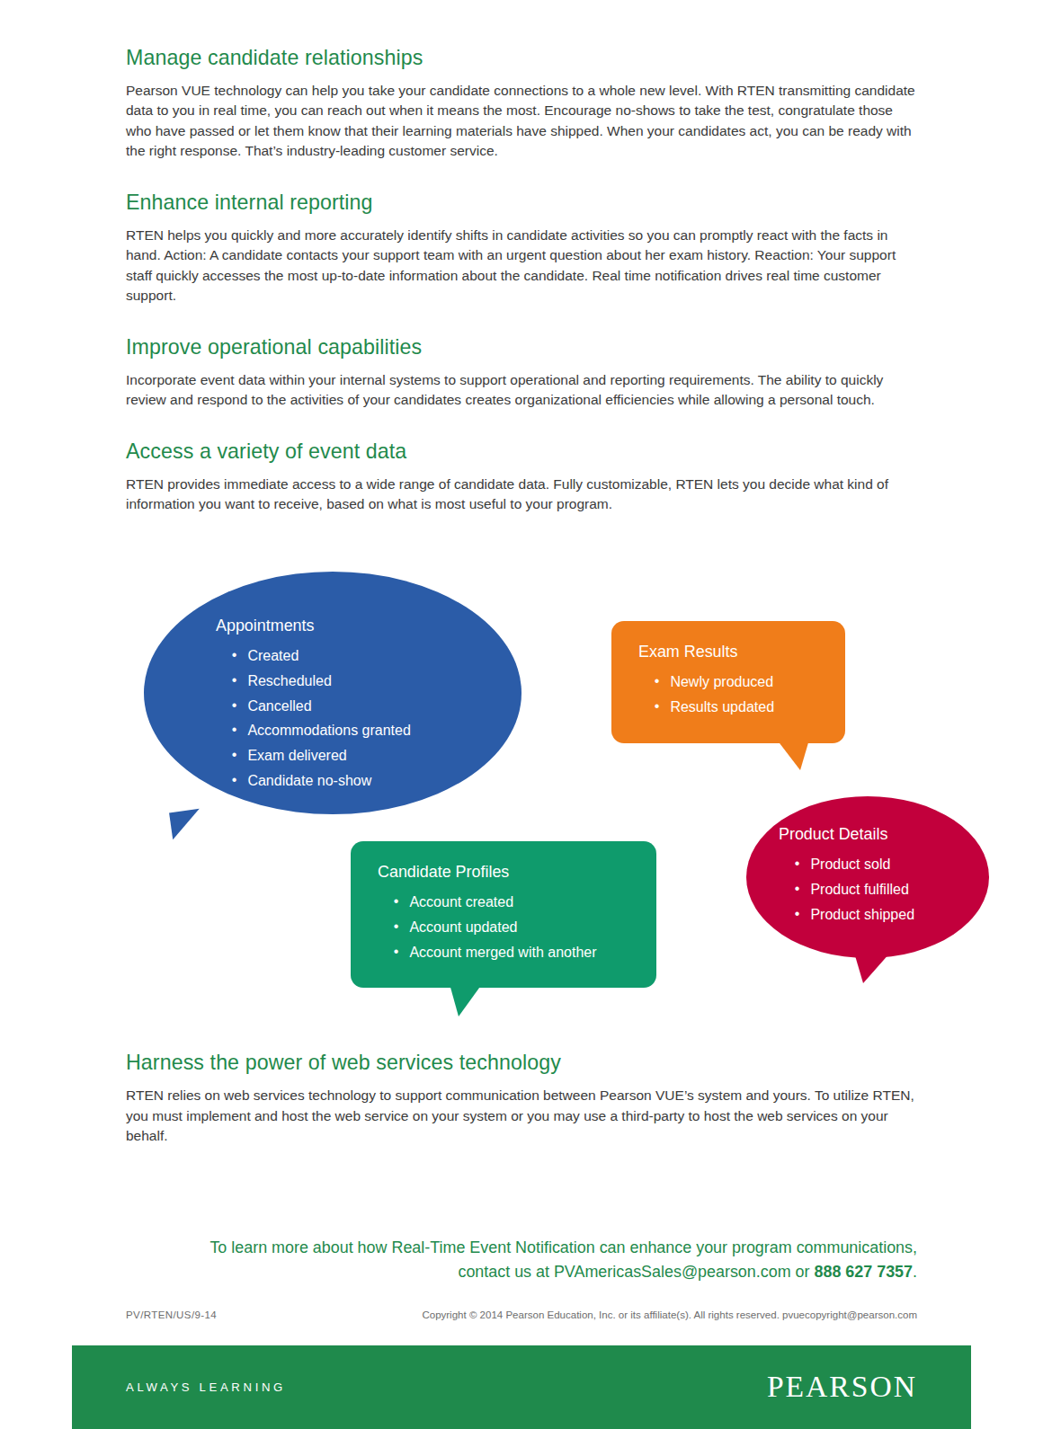Manage candidate relationships
Pearson VUE technology can help you take your candidate connections to a whole new level. With RTEN transmitting candidate data to you in real time, you can reach out when it means the most. Encourage no-shows to take the test, congratulate those who have passed or let them know that their learning materials have shipped. When your candidates act, you can be ready with the right response. That’s industry-leading customer service.
Enhance internal reporting
RTEN helps you quickly and more accurately identify shifts in candidate activities so you can promptly react with the facts in hand. Action: A candidate contacts your support team with an urgent question about her exam history. Reaction: Your support staff quickly accesses the most up-to-date information about the candidate. Real time notification drives real time customer support.
Improve operational capabilities
Incorporate event data within your internal systems to support operational and reporting requirements. The ability to quickly review and respond to the activities of your candidates creates organizational efficiencies while allowing a personal touch.
Access a variety of event data
RTEN provides immediate access to a wide range of candidate data. Fully customizable, RTEN lets you decide what kind of information you want to receive, based on what is most useful to your program.
Appointments
Created
Rescheduled
Cancelled
Accommodations granted
Exam delivered
Candidate no-show
Exam Results
Newly produced
Results updated
Candidate Profiles
Account created
Account updated
Account merged with another
Product Details
Product sold
Product fulfilled
Product shipped
Harness the power of web services technology
RTEN relies on web services technology to support communication between Pearson VUE’s system and yours. To utilize RTEN, you must implement and host the web service on your system or you may use a third-party to host the web services on your behalf.
To learn more about how Real-Time Event Notification can enhance your program communications,
contact us at PVAmericasSales@pearson.com or 888 627 7357.
PV/RTEN/US/9-14
Copyright © 2014 Pearson Education, Inc. or its affiliate(s). All rights reserved. pvuecopyright@pearson.com
Always Learning
PEARSON